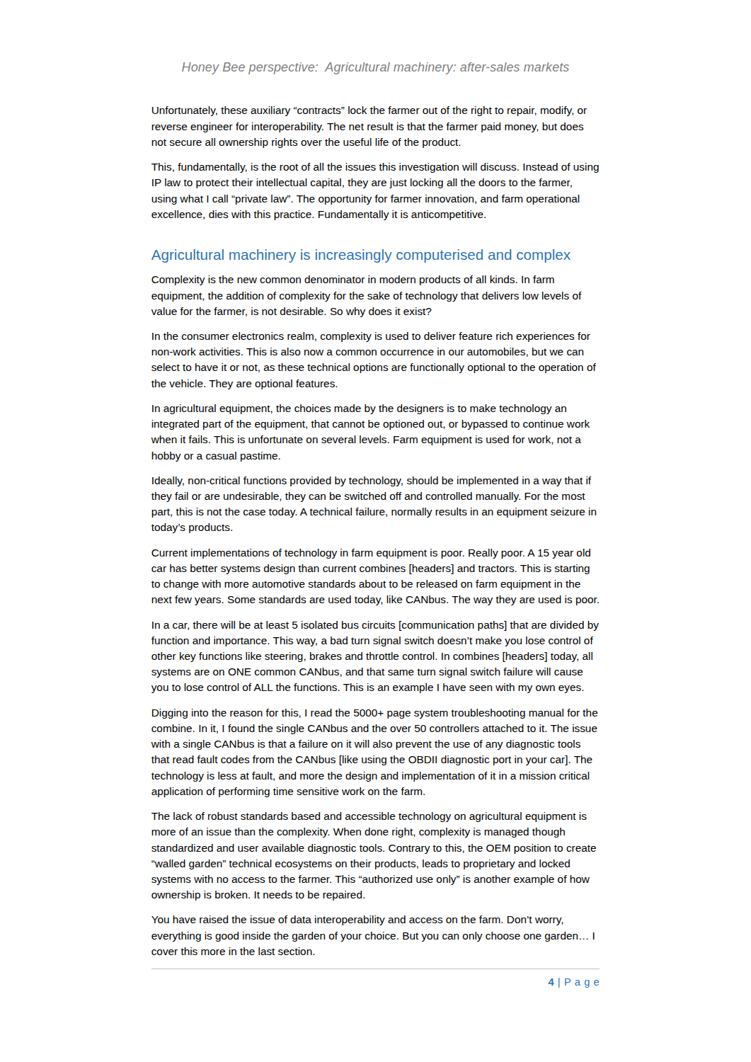Honey Bee perspective: Agricultural machinery: after-sales markets
Unfortunately, these auxiliary “contracts” lock the farmer out of the right to repair, modify, or reverse engineer for interoperability. The net result is that the farmer paid money, but does not secure all ownership rights over the useful life of the product.
This, fundamentally, is the root of all the issues this investigation will discuss. Instead of using IP law to protect their intellectual capital, they are just locking all the doors to the farmer, using what I call “private law”. The opportunity for farmer innovation, and farm operational excellence, dies with this practice. Fundamentally it is anticompetitive.
Agricultural machinery is increasingly computerised and complex
Complexity is the new common denominator in modern products of all kinds. In farm equipment, the addition of complexity for the sake of technology that delivers low levels of value for the farmer, is not desirable. So why does it exist?
In the consumer electronics realm, complexity is used to deliver feature rich experiences for non-work activities. This is also now a common occurrence in our automobiles, but we can select to have it or not, as these technical options are functionally optional to the operation of the vehicle. They are optional features.
In agricultural equipment, the choices made by the designers is to make technology an integrated part of the equipment, that cannot be optioned out, or bypassed to continue work when it fails. This is unfortunate on several levels. Farm equipment is used for work, not a hobby or a casual pastime.
Ideally, non-critical functions provided by technology, should be implemented in a way that if they fail or are undesirable, they can be switched off and controlled manually. For the most part, this is not the case today. A technical failure, normally results in an equipment seizure in today’s products.
Current implementations of technology in farm equipment is poor. Really poor. A 15 year old car has better systems design than current combines [headers] and tractors. This is starting to change with more automotive standards about to be released on farm equipment in the next few years. Some standards are used today, like CANbus. The way they are used is poor.
In a car, there will be at least 5 isolated bus circuits [communication paths] that are divided by function and importance. This way, a bad turn signal switch doesn’t make you lose control of other key functions like steering, brakes and throttle control. In combines [headers] today, all systems are on ONE common CANbus, and that same turn signal switch failure will cause you to lose control of ALL the functions. This is an example I have seen with my own eyes.
Digging into the reason for this, I read the 5000+ page system troubleshooting manual for the combine. In it, I found the single CANbus and the over 50 controllers attached to it. The issue with a single CANbus is that a failure on it will also prevent the use of any diagnostic tools that read fault codes from the CANbus [like using the OBDII diagnostic port in your car]. The technology is less at fault, and more the design and implementation of it in a mission critical application of performing time sensitive work on the farm.
The lack of robust standards based and accessible technology on agricultural equipment is more of an issue than the complexity. When done right, complexity is managed though standardized and user available diagnostic tools. Contrary to this, the OEM position to create “walled garden” technical ecosystems on their products, leads to proprietary and locked systems with no access to the farmer. This “authorized use only” is another example of how ownership is broken. It needs to be repaired.
You have raised the issue of data interoperability and access on the farm. Don’t worry, everything is good inside the garden of your choice. But you can only choose one garden… I cover this more in the last section.
4 | P a g e